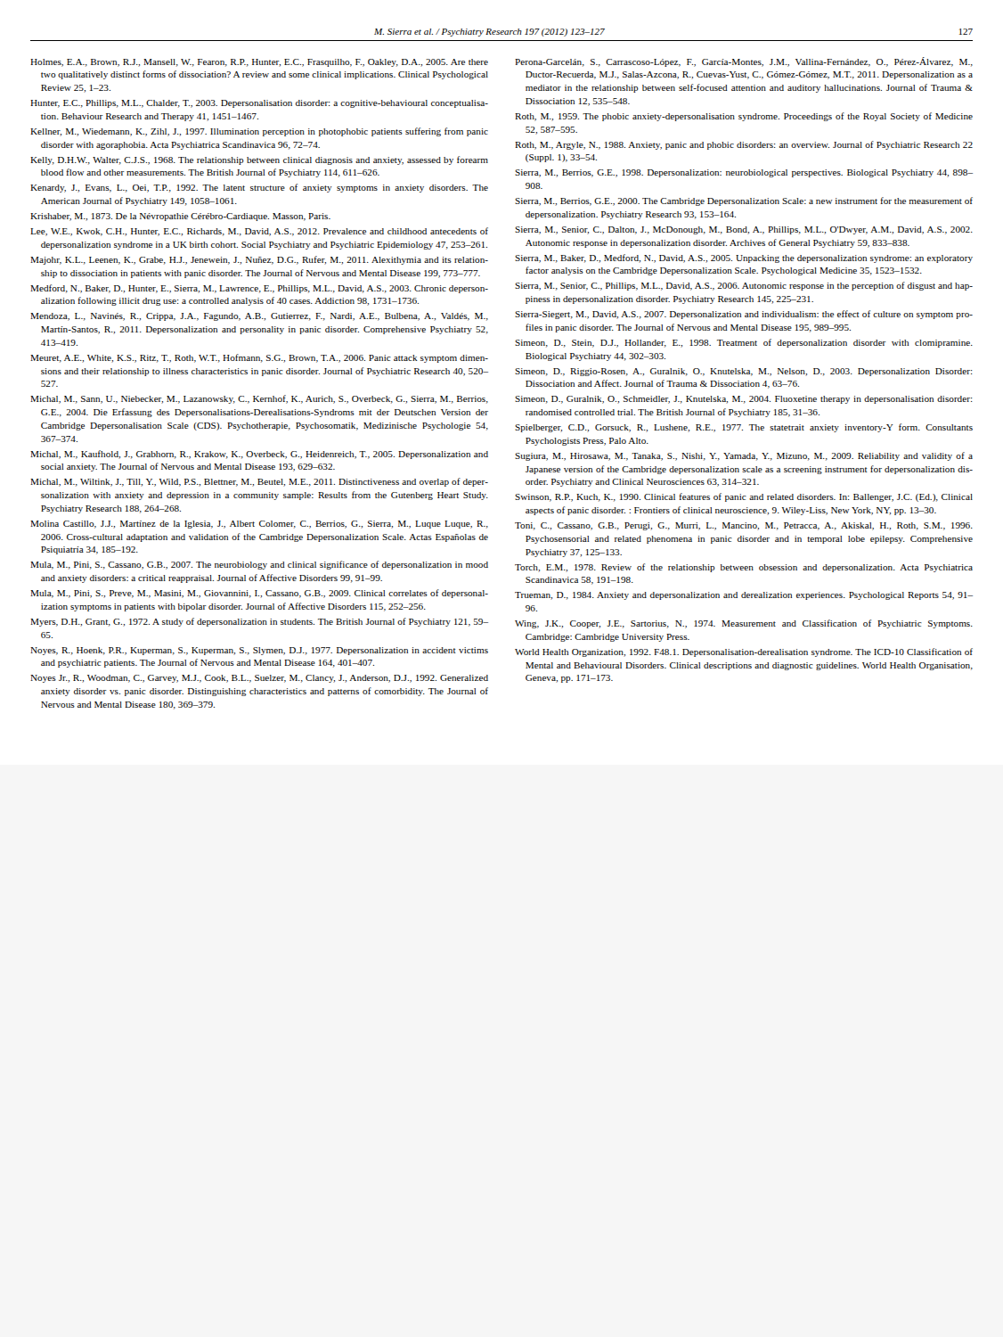M. Sierra et al. / Psychiatry Research 197 (2012) 123–127
127
Holmes, E.A., Brown, R.J., Mansell, W., Fearon, R.P., Hunter, E.C., Frasquilho, F., Oakley, D.A., 2005. Are there two qualitatively distinct forms of dissociation? A review and some clinical implications. Clinical Psychological Review 25, 1–23.
Hunter, E.C., Phillips, M.L., Chalder, T., 2003. Depersonalisation disorder: a cognitive-behavioural conceptualisation. Behaviour Research and Therapy 41, 1451–1467.
Kellner, M., Wiedemann, K., Zihl, J., 1997. Illumination perception in photophobic patients suffering from panic disorder with agoraphobia. Acta Psychiatrica Scandinavica 96, 72–74.
Kelly, D.H.W., Walter, C.J.S., 1968. The relationship between clinical diagnosis and anxiety, assessed by forearm blood flow and other measurements. The British Journal of Psychiatry 114, 611–626.
Kenardy, J., Evans, L., Oei, T.P., 1992. The latent structure of anxiety symptoms in anxiety disorders. The American Journal of Psychiatry 149, 1058–1061.
Krishaber, M., 1873. De la Névropathie Cérébro-Cardiaque. Masson, Paris.
Lee, W.E., Kwok, C.H., Hunter, E.C., Richards, M., David, A.S., 2012. Prevalence and childhood antecedents of depersonalization syndrome in a UK birth cohort. Social Psychiatry and Psychiatric Epidemiology 47, 253–261.
Majohr, K.L., Leenen, K., Grabe, H.J., Jenewein, J., Nuñez, D.G., Rufer, M., 2011. Alexithymia and its relationship to dissociation in patients with panic disorder. The Journal of Nervous and Mental Disease 199, 773–777.
Medford, N., Baker, D., Hunter, E., Sierra, M., Lawrence, E., Phillips, M.L., David, A.S., 2003. Chronic depersonalization following illicit drug use: a controlled analysis of 40 cases. Addiction 98, 1731–1736.
Mendoza, L., Navinés, R., Crippa, J.A., Fagundo, A.B., Gutierrez, F., Nardi, A.E., Bulbena, A., Valdés, M., Martín-Santos, R., 2011. Depersonalization and personality in panic disorder. Comprehensive Psychiatry 52, 413–419.
Meuret, A.E., White, K.S., Ritz, T., Roth, W.T., Hofmann, S.G., Brown, T.A., 2006. Panic attack symptom dimensions and their relationship to illness characteristics in panic disorder. Journal of Psychiatric Research 40, 520–527.
Michal, M., Sann, U., Niebecker, M., Lazanowsky, C., Kernhof, K., Aurich, S., Overbeck, G., Sierra, M., Berrios, G.E., 2004. Die Erfassung des Depersonalisations-Derealisations-Syndroms mit der Deutschen Version der Cambridge Depersonalisation Scale (CDS). Psychotherapie, Psychosomatik, Medizinische Psychologie 54, 367–374.
Michal, M., Kaufhold, J., Grabhorn, R., Krakow, K., Overbeck, G., Heidenreich, T., 2005. Depersonalization and social anxiety. The Journal of Nervous and Mental Disease 193, 629–632.
Michal, M., Wiltink, J., Till, Y., Wild, P.S., Blettner, M., Beutel, M.E., 2011. Distinctiveness and overlap of depersonalization with anxiety and depression in a community sample: Results from the Gutenberg Heart Study. Psychiatry Research 188, 264–268.
Molina Castillo, J.J., Martínez de la Iglesia, J., Albert Colomer, C., Berrios, G., Sierra, M., Luque Luque, R., 2006. Cross-cultural adaptation and validation of the Cambridge Depersonalization Scale. Actas Españolas de Psiquiatría 34, 185–192.
Mula, M., Pini, S., Cassano, G.B., 2007. The neurobiology and clinical significance of depersonalization in mood and anxiety disorders: a critical reappraisal. Journal of Affective Disorders 99, 91–99.
Mula, M., Pini, S., Preve, M., Masini, M., Giovannini, I., Cassano, G.B., 2009. Clinical correlates of depersonalization symptoms in patients with bipolar disorder. Journal of Affective Disorders 115, 252–256.
Myers, D.H., Grant, G., 1972. A study of depersonalization in students. The British Journal of Psychiatry 121, 59–65.
Noyes, R., Hoenk, P.R., Kuperman, S., Kuperman, S., Slymen, D.J., 1977. Depersonalization in accident victims and psychiatric patients. The Journal of Nervous and Mental Disease 164, 401–407.
Noyes Jr., R., Woodman, C., Garvey, M.J., Cook, B.L., Suelzer, M., Clancy, J., Anderson, D.J., 1992. Generalized anxiety disorder vs. panic disorder. Distinguishing characteristics and patterns of comorbidity. The Journal of Nervous and Mental Disease 180, 369–379.
Perona-Garcelán, S., Carrascoso-López, F., García-Montes, J.M., Vallina-Fernández, O., Pérez-Álvarez, M., Ductor-Recuerda, M.J., Salas-Azcona, R., Cuevas-Yust, C., Gómez-Gómez, M.T., 2011. Depersonalization as a mediator in the relationship between self-focused attention and auditory hallucinations. Journal of Trauma & Dissociation 12, 535–548.
Roth, M., 1959. The phobic anxiety-depersonalisation syndrome. Proceedings of the Royal Society of Medicine 52, 587–595.
Roth, M., Argyle, N., 1988. Anxiety, panic and phobic disorders: an overview. Journal of Psychiatric Research 22 (Suppl. 1), 33–54.
Sierra, M., Berrios, G.E., 1998. Depersonalization: neurobiological perspectives. Biological Psychiatry 44, 898–908.
Sierra, M., Berrios, G.E., 2000. The Cambridge Depersonalization Scale: a new instrument for the measurement of depersonalization. Psychiatry Research 93, 153–164.
Sierra, M., Senior, C., Dalton, J., McDonough, M., Bond, A., Phillips, M.L., O'Dwyer, A.M., David, A.S., 2002. Autonomic response in depersonalization disorder. Archives of General Psychiatry 59, 833–838.
Sierra, M., Baker, D., Medford, N., David, A.S., 2005. Unpacking the depersonalization syndrome: an exploratory factor analysis on the Cambridge Depersonalization Scale. Psychological Medicine 35, 1523–1532.
Sierra, M., Senior, C., Phillips, M.L., David, A.S., 2006. Autonomic response in the perception of disgust and happiness in depersonalization disorder. Psychiatry Research 145, 225–231.
Sierra-Siegert, M., David, A.S., 2007. Depersonalization and individualism: the effect of culture on symptom profiles in panic disorder. The Journal of Nervous and Mental Disease 195, 989–995.
Simeon, D., Stein, D.J., Hollander, E., 1998. Treatment of depersonalization disorder with clomipramine. Biological Psychiatry 44, 302–303.
Simeon, D., Riggio-Rosen, A., Guralnik, O., Knutelska, M., Nelson, D., 2003. Depersonalization Disorder: Dissociation and Affect. Journal of Trauma & Dissociation 4, 63–76.
Simeon, D., Guralnik, O., Schmeidler, J., Knutelska, M., 2004. Fluoxetine therapy in depersonalisation disorder: randomised controlled trial. The British Journal of Psychiatry 185, 31–36.
Spielberger, C.D., Gorsuck, R., Lushene, R.E., 1977. The statetrait anxiety inventory-Y form. Consultants Psychologists Press, Palo Alto.
Sugiura, M., Hirosawa, M., Tanaka, S., Nishi, Y., Yamada, Y., Mizuno, M., 2009. Reliability and validity of a Japanese version of the Cambridge depersonalization scale as a screening instrument for depersonalization disorder. Psychiatry and Clinical Neurosciences 63, 314–321.
Swinson, R.P., Kuch, K., 1990. Clinical features of panic and related disorders. In: Ballenger, J.C. (Ed.), Clinical aspects of panic disorder. : Frontiers of clinical neuroscience, 9. Wiley-Liss, New York, NY, pp. 13–30.
Toni, C., Cassano, G.B., Perugi, G., Murri, L., Mancino, M., Petracca, A., Akiskal, H., Roth, S.M., 1996. Psychosensorial and related phenomena in panic disorder and in temporal lobe epilepsy. Comprehensive Psychiatry 37, 125–133.
Torch, E.M., 1978. Review of the relationship between obsession and depersonalization. Acta Psychiatrica Scandinavica 58, 191–198.
Trueman, D., 1984. Anxiety and depersonalization and derealization experiences. Psychological Reports 54, 91–96.
Wing, J.K., Cooper, J.E., Sartorius, N., 1974. Measurement and Classification of Psychiatric Symptoms. Cambridge: Cambridge University Press.
World Health Organization, 1992. F48.1. Depersonalisation-derealisation syndrome. The ICD-10 Classification of Mental and Behavioural Disorders. Clinical descriptions and diagnostic guidelines. World Health Organisation, Geneva, pp. 171–173.